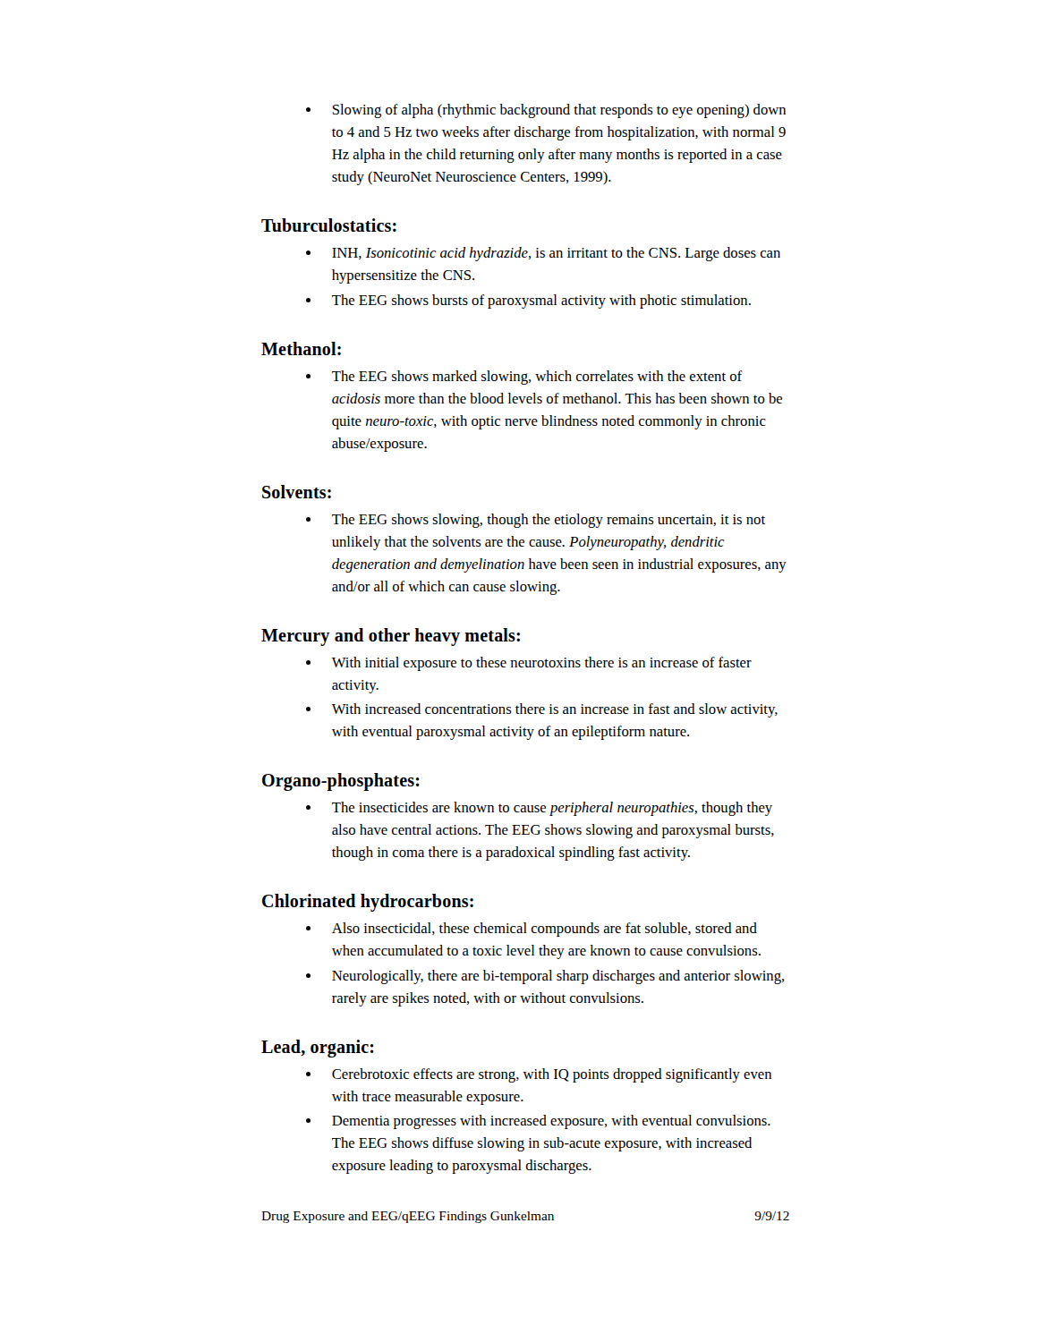Slowing of alpha (rhythmic background that responds to eye opening) down to 4 and 5 Hz two weeks after discharge from hospitalization, with normal 9 Hz alpha in the child returning only after many months is reported in a case study (NeuroNet Neuroscience Centers, 1999).
Tuburculostatics:
INH, Isonicotinic acid hydrazide, is an irritant to the CNS. Large doses can hypersensitize the CNS.
The EEG shows bursts of paroxysmal activity with photic stimulation.
Methanol:
The EEG shows marked slowing, which correlates with the extent of acidosis more than the blood levels of methanol. This has been shown to be quite neuro-toxic, with optic nerve blindness noted commonly in chronic abuse/exposure.
Solvents:
The EEG shows slowing, though the etiology remains uncertain, it is not unlikely that the solvents are the cause. Polyneuropathy, dendritic degeneration and demyelination have been seen in industrial exposures, any and/or all of which can cause slowing.
Mercury and other heavy metals:
With initial exposure to these neurotoxins there is an increase of faster activity.
With increased concentrations there is an increase in fast and slow activity, with eventual paroxysmal activity of an epileptiform nature.
Organo-phosphates:
The insecticides are known to cause peripheral neuropathies, though they also have central actions. The EEG shows slowing and paroxysmal bursts, though in coma there is a paradoxical spindling fast activity.
Chlorinated hydrocarbons:
Also insecticidal, these chemical compounds are fat soluble, stored and when accumulated to a toxic level they are known to cause convulsions.
Neurologically, there are bi-temporal sharp discharges and anterior slowing, rarely are spikes noted, with or without convulsions.
Lead, organic:
Cerebrotoxic effects are strong, with IQ points dropped significantly even with trace measurable exposure.
Dementia progresses with increased exposure, with eventual convulsions. The EEG shows diffuse slowing in sub-acute exposure, with increased exposure leading to paroxysmal discharges.
Drug Exposure and EEG/qEEG Findings Gunkelman 9/9/12